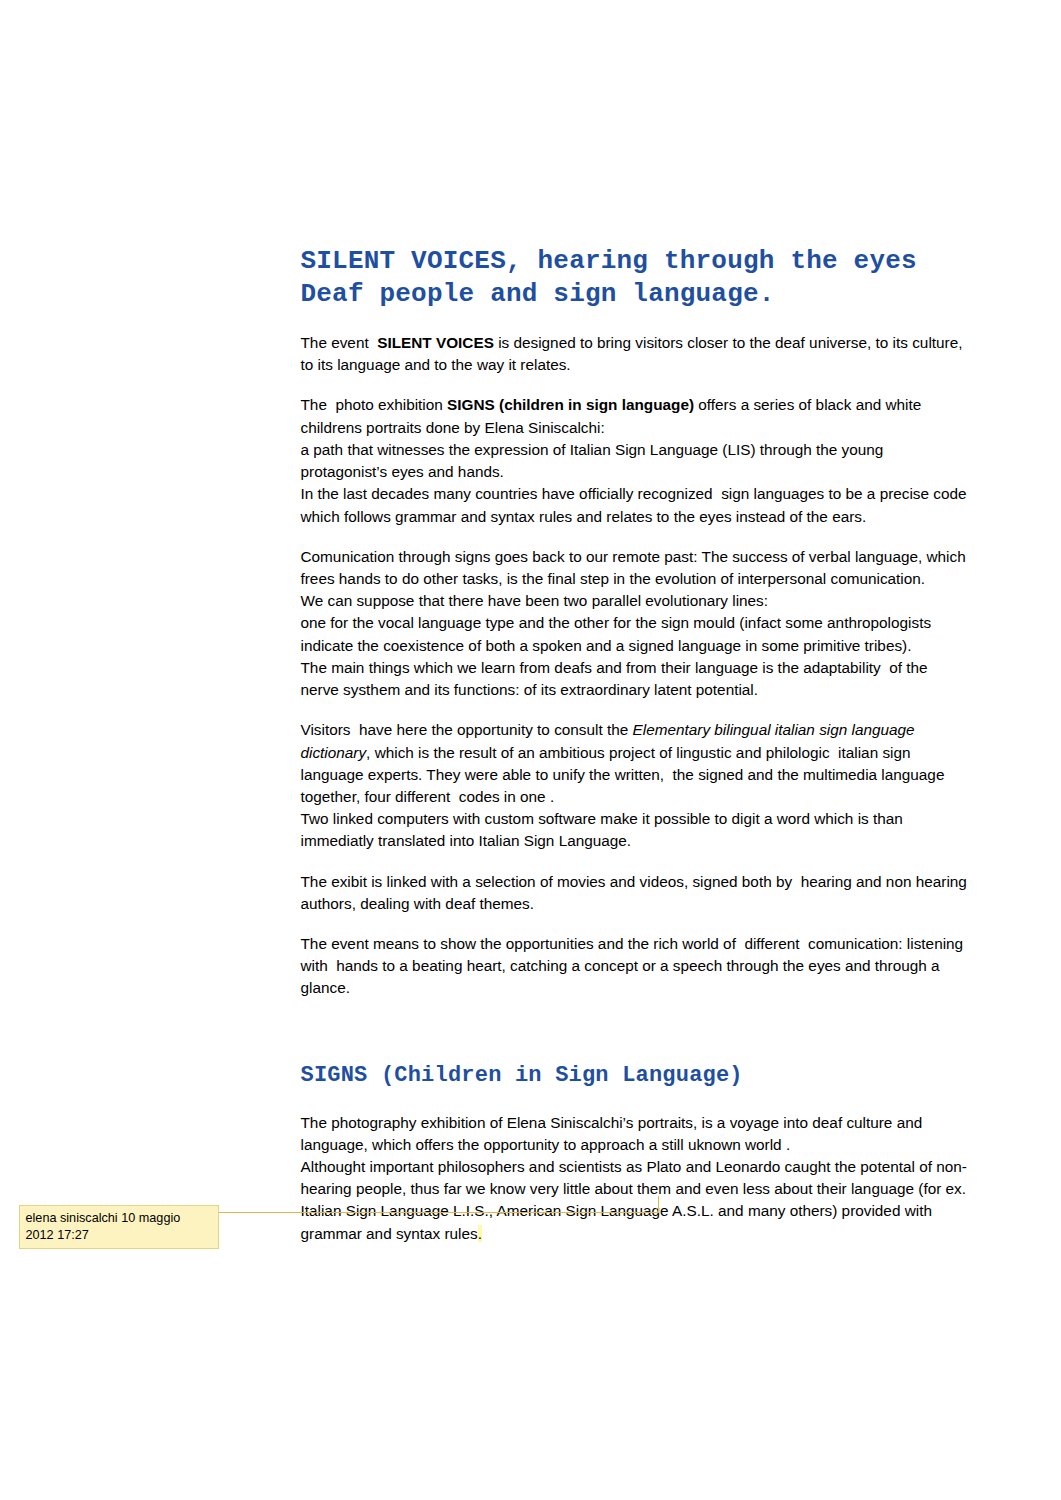SILENT VOICES, hearing through the eyes
Deaf people and sign language.
The event SILENT VOICES is designed to bring visitors closer to the deaf universe, to its culture, to its language and to the way it relates.
The photo exhibition SIGNS (children in sign language) offers a series of black and white childrens portraits done by Elena Siniscalchi:
a path that witnesses the expression of Italian Sign Language (LIS) through the young protagonist’s eyes and hands.
In the last decades many countries have officially recognized sign languages to be a precise code which follows grammar and syntax rules and relates to the eyes instead of the ears.
Comunication through signs goes back to our remote past: The success of verbal language, which frees hands to do other tasks, is the final step in the evolution of interpersonal comunication.
We can suppose that there have been two parallel evolutionary lines:
one for the vocal language type and the other for the sign mould (infact some anthropologists indicate the coexistence of both a spoken and a signed language in some primitive tribes).
The main things which we learn from deafs and from their language is the adaptability of the nerve systhem and its functions: of its extraordinary latent potential.
Visitors have here the opportunity to consult the Elementary bilingual italian sign language dictionary, which is the result of an ambitious project of lingustic and philologic italian sign language experts. They were able to unify the written, the signed and the multimedia language together, four different codes in one .
Two linked computers with custom software make it possible to digit a word which is than immediatly translated into Italian Sign Language.
The exibit is linked with a selection of movies and videos, signed both by hearing and non hearing authors, dealing with deaf themes.
The event means to show the opportunities and the rich world of different comunication: listening with hands to a beating heart, catching a concept or a speech through the eyes and through a glance.
SIGNS (Children in Sign Language)
The photography exhibition of Elena Siniscalchi’s portraits, is a voyage into deaf culture and language, which offers the opportunity to approach a still uknown world .
Althought important philosophers and scientists as Plato and Leonardo caught the potental of non-hearing people, thus far we know very little about them and even less about their language (for ex. Italian Sign Language L.I.S., American Sign Language A.S.L. and many others) provided with grammar and syntax rules.
elena siniscalchi 10 maggio 2012 17:27